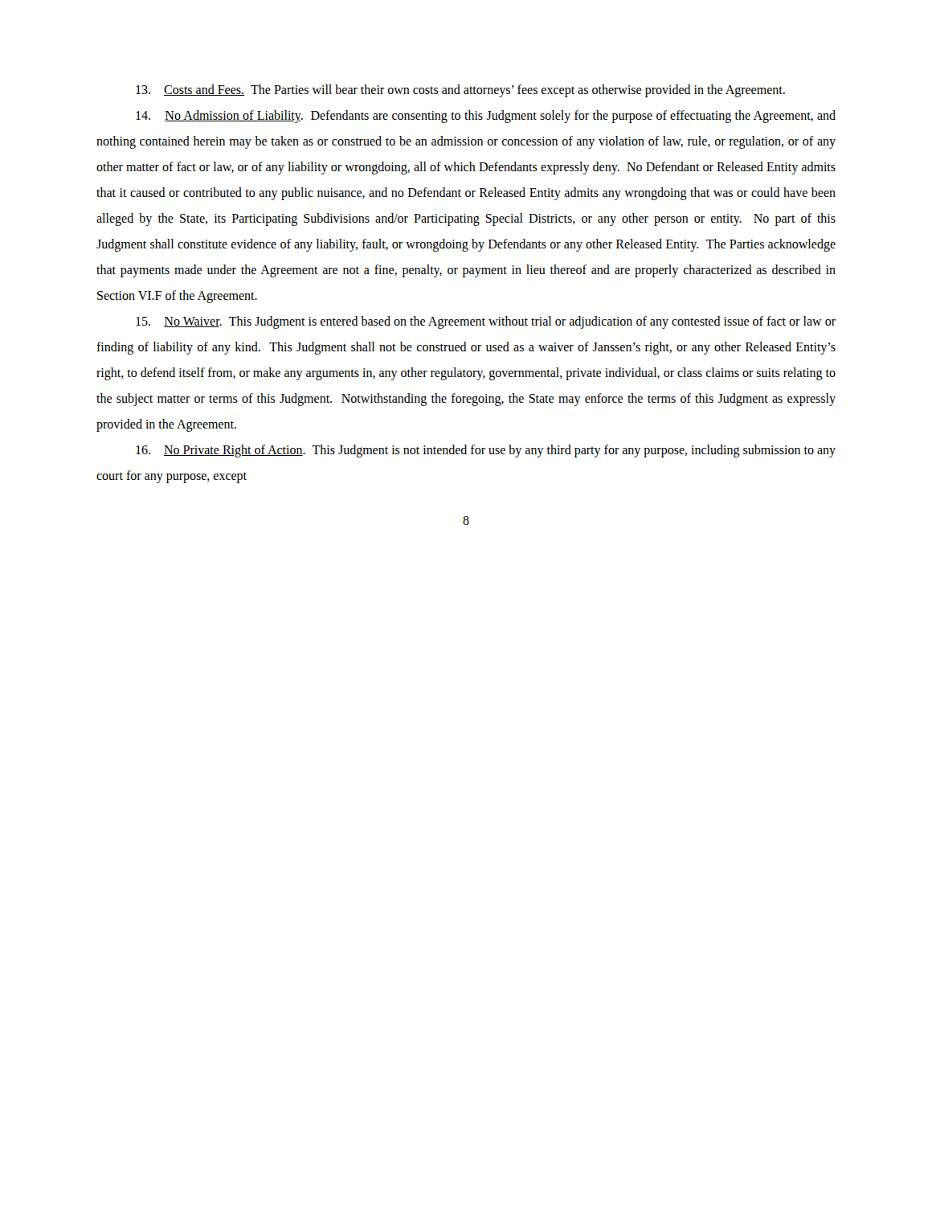13. Costs and Fees. The Parties will bear their own costs and attorneys’ fees except as otherwise provided in the Agreement.
14. No Admission of Liability. Defendants are consenting to this Judgment solely for the purpose of effectuating the Agreement, and nothing contained herein may be taken as or construed to be an admission or concession of any violation of law, rule, or regulation, or of any other matter of fact or law, or of any liability or wrongdoing, all of which Defendants expressly deny. No Defendant or Released Entity admits that it caused or contributed to any public nuisance, and no Defendant or Released Entity admits any wrongdoing that was or could have been alleged by the State, its Participating Subdivisions and/or Participating Special Districts, or any other person or entity. No part of this Judgment shall constitute evidence of any liability, fault, or wrongdoing by Defendants or any other Released Entity. The Parties acknowledge that payments made under the Agreement are not a fine, penalty, or payment in lieu thereof and are properly characterized as described in Section VI.F of the Agreement.
15. No Waiver. This Judgment is entered based on the Agreement without trial or adjudication of any contested issue of fact or law or finding of liability of any kind. This Judgment shall not be construed or used as a waiver of Janssen’s right, or any other Released Entity’s right, to defend itself from, or make any arguments in, any other regulatory, governmental, private individual, or class claims or suits relating to the subject matter or terms of this Judgment. Notwithstanding the foregoing, the State may enforce the terms of this Judgment as expressly provided in the Agreement.
16. No Private Right of Action. This Judgment is not intended for use by any third party for any purpose, including submission to any court for any purpose, except
8